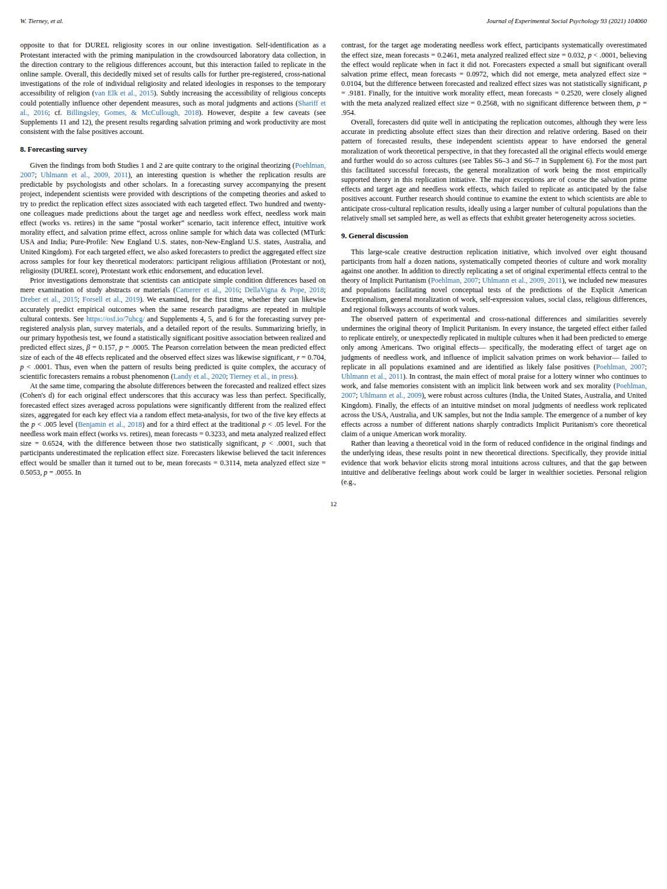W. Tierney, et al.
Journal of Experimental Social Psychology 93 (2021) 104060
opposite to that for DUREL religiosity scores in our online investigation. Self-identification as a Protestant interacted with the priming manipulation in the crowdsourced laboratory data collection, in the direction contrary to the religious differences account, but this interaction failed to replicate in the online sample. Overall, this decidedly mixed set of results calls for further pre-registered, cross-national investigations of the role of individual religiosity and related ideologies in responses to the temporary accessibility of religion (van Elk et al., 2015). Subtly increasing the accessibility of religious concepts could potentially influence other dependent measures, such as moral judgments and actions (Shariff et al., 2016; cf. Billingsley, Gomes, & McCullough, 2018). However, despite a few caveats (see Supplements 11 and 12), the present results regarding salvation priming and work productivity are most consistent with the false positives account.
8. Forecasting survey
Given the findings from both Studies 1 and 2 are quite contrary to the original theorizing (Poehlman, 2007; Uhlmann et al., 2009, 2011), an interesting question is whether the replication results are predictable by psychologists and other scholars. In a forecasting survey accompanying the present project, independent scientists were provided with descriptions of the competing theories and asked to try to predict the replication effect sizes associated with each targeted effect. Two hundred and twenty-one colleagues made predictions about the target age and needless work effect, needless work main effect (works vs. retires) in the same “postal worker” scenario, tacit inference effect, intuitive work morality effect, and salvation prime effect, across online sample for which data was collected (MTurk: USA and India; Pure-Profile: New England U.S. states, non-New-England U.S. states, Australia, and United Kingdom). For each targeted effect, we also asked forecasters to predict the aggregated effect size across samples for four key theoretical moderators: participant religious affiliation (Protestant or not), religiosity (DUREL score), Protestant work ethic endorsement, and education level.
Prior investigations demonstrate that scientists can anticipate simple condition differences based on mere examination of study abstracts or materials (Camerer et al., 2016; DellaVigna & Pope, 2018; Dreber et al., 2015; Forsell et al., 2019). We examined, for the first time, whether they can likewise accurately predict empirical outcomes when the same research paradigms are repeated in multiple cultural contexts. See https://osf.io/7uhcg/ and Supplements 4, 5, and 6 for the forecasting survey pre-registered analysis plan, survey materials, and a detailed report of the results. Summarizing briefly, in our primary hypothesis test, we found a statistically significant positive association between realized and predicted effect sizes, β = 0.157, p = .0005. The Pearson correlation between the mean predicted effect size of each of the 48 effects replicated and the observed effect sizes was likewise significant, r = 0.704, p < .0001. Thus, even when the pattern of results being predicted is quite complex, the accuracy of scientific forecasters remains a robust phenomenon (Landy et al., 2020; Tierney et al., in press).
At the same time, comparing the absolute differences between the forecasted and realized effect sizes (Cohen's d) for each original effect underscores that this accuracy was less than perfect. Specifically, forecasted effect sizes averaged across populations were significantly different from the realized effect sizes, aggregated for each key effect via a random effect meta-analysis, for two of the five key effects at the p < .005 level (Benjamin et al., 2018) and for a third effect at the traditional p < .05 level. For the needless work main effect (works vs. retires), mean forecasts = 0.3233, and meta analyzed realized effect size = 0.6524, with the difference between those two statistically significant, p < .0001, such that participants underestimated the replication effect size. Forecasters likewise believed the tacit inferences effect would be smaller than it turned out to be, mean forecasts = 0.3114, meta analyzed effect size = 0.5053, p = .0055. In
contrast, for the target age moderating needless work effect, participants systematically overestimated the effect size, mean forecasts = 0.2461, meta analyzed realized effect size = 0.032, p < .0001, believing the effect would replicate when in fact it did not. Forecasters expected a small but significant overall salvation prime effect, mean forecasts = 0.0972, which did not emerge, meta analyzed effect size = 0.0104, but the difference between forecasted and realized effect sizes was not statistically significant, p = .9181. Finally, for the intuitive work morality effect, mean forecasts = 0.2520, were closely aligned with the meta analyzed realized effect size = 0.2568, with no significant difference between them, p = .954.
Overall, forecasters did quite well in anticipating the replication outcomes, although they were less accurate in predicting absolute effect sizes than their direction and relative ordering. Based on their pattern of forecasted results, these independent scientists appear to have endorsed the general moralization of work theoretical perspective, in that they forecasted all the original effects would emerge and further would do so across cultures (see Tables S6–3 and S6–7 in Supplement 6). For the most part this facilitated successful forecasts, the general moralization of work being the most empirically supported theory in this replication initiative. The major exceptions are of course the salvation prime effects and target age and needless work effects, which failed to replicate as anticipated by the false positives account. Further research should continue to examine the extent to which scientists are able to anticipate cross-cultural replication results, ideally using a larger number of cultural populations than the relatively small set sampled here, as well as effects that exhibit greater heterogeneity across societies.
9. General discussion
This large-scale creative destruction replication initiative, which involved over eight thousand participants from half a dozen nations, systematically competed theories of culture and work morality against one another. In addition to directly replicating a set of original experimental effects central to the theory of Implicit Puritanism (Poehlman, 2007; Uhlmann et al., 2009, 2011), we included new measures and populations facilitating novel conceptual tests of the predictions of the Explicit American Exceptionalism, general moralization of work, self-expression values, social class, religious differences, and regional folkways accounts of work values.
The observed pattern of experimental and cross-national differences and similarities severely undermines the original theory of Implicit Puritanism. In every instance, the targeted effect either failed to replicate entirely, or unexpectedly replicated in multiple cultures when it had been predicted to emerge only among Americans. Two original effects— specifically, the moderating effect of target age on judgments of needless work, and influence of implicit salvation primes on work behavior— failed to replicate in all populations examined and are identified as likely false positives (Poehlman, 2007; Uhlmann et al., 2011). In contrast, the main effect of moral praise for a lottery winner who continues to work, and false memories consistent with an implicit link between work and sex morality (Poehlman, 2007; Uhlmann et al., 2009), were robust across cultures (India, the United States, Australia, and United Kingdom). Finally, the effects of an intuitive mindset on moral judgments of needless work replicated across the USA, Australia, and UK samples, but not the India sample. The emergence of a number of key effects across a number of different nations sharply contradicts Implicit Puritanism's core theoretical claim of a unique American work morality.
Rather than leaving a theoretical void in the form of reduced confidence in the original findings and the underlying ideas, these results point in new theoretical directions. Specifically, they provide initial evidence that work behavior elicits strong moral intuitions across cultures, and that the gap between intuitive and deliberative feelings about work could be larger in wealthier societies. Personal religion (e.g.,
12